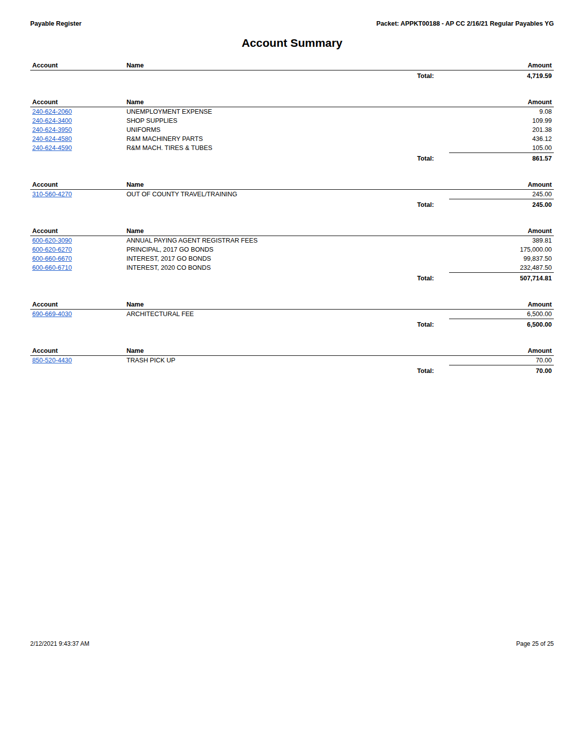Payable Register
Packet: APPKT00188 - AP CC 2/16/21 Regular Payables YG
Account Summary
| Account | Name | Amount |
| --- | --- | --- |
| | Total: | 4,719.59 |
| Account | Name | Amount |
| --- | --- | --- |
| 240-624-2060 | UNEMPLOYMENT EXPENSE | 9.08 |
| 240-624-3400 | SHOP SUPPLIES | 109.99 |
| 240-624-3950 | UNIFORMS | 201.38 |
| 240-624-4580 | R&M MACHINERY PARTS | 436.12 |
| 240-624-4590 | R&M MACH. TIRES & TUBES | 105.00 |
| | Total: | 861.57 |
| Account | Name | Amount |
| --- | --- | --- |
| 310-560-4270 | OUT OF COUNTY TRAVEL/TRAINING | 245.00 |
| | Total: | 245.00 |
| Account | Name | Amount |
| --- | --- | --- |
| 600-620-3090 | ANNUAL PAYING AGENT REGISTRAR FEES | 389.81 |
| 600-620-6270 | PRINCIPAL, 2017 GO BONDS | 175,000.00 |
| 600-660-6670 | INTEREST, 2017 GO BONDS | 99,837.50 |
| 600-660-6710 | INTEREST, 2020 CO BONDS | 232,487.50 |
| | Total: | 507,714.81 |
| Account | Name | Amount |
| --- | --- | --- |
| 690-669-4030 | ARCHITECTURAL FEE | 6,500.00 |
| | Total: | 6,500.00 |
| Account | Name | Amount |
| --- | --- | --- |
| 850-520-4430 | TRASH PICK UP | 70.00 |
| | Total: | 70.00 |
2/12/2021 9:43:37 AM
Page 25 of 25